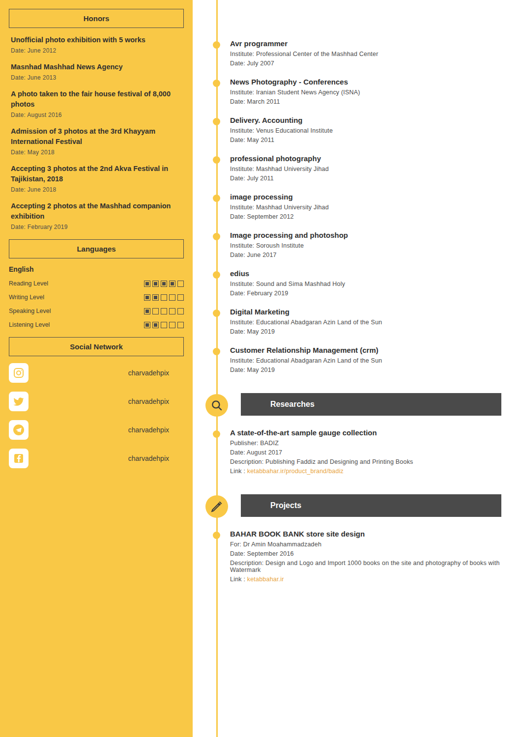Honors
Unofficial photo exhibition with 5 works
Date: June 2012
Masnhad Mashhad News Agency
Date: June 2013
A photo taken to the fair house festival of 8,000 photos
Date: August 2016
Admission of 3 photos at the 3rd Khayyam International Festival
Date: May 2018
Accepting 3 photos at the 2nd Akva Festival in Tajikistan, 2018
Date: June 2018
Accepting 2 photos at the Mashhad companion exhibition
Date: February 2019
Languages
English
Reading Level
Writing Level
Speaking Level
Listening Level
Social Network
charvadehpix
charvadehpix
charvadehpix
charvadehpix
Avr programmer
Institute: Professional Center of the Mashhad Center
Date: July 2007
News Photography - Conferences
Institute: Iranian Student News Agency (ISNA)
Date: March 2011
Delivery. Accounting
Institute: Venus Educational Institute
Date: May 2011
professional photography
Institute: Mashhad University Jihad
Date: July 2011
image processing
Institute: Mashhad University Jihad
Date: September 2012
Image processing and photoshop
Institute: Soroush Institute
Date: June 2017
edius
Institute: Sound and Sima Mashhad Holy
Date: February 2019
Digital Marketing
Institute: Educational Abadgaran Azin Land of the Sun
Date: May 2019
Customer Relationship Management (crm)
Institute: Educational Abadgaran Azin Land of the Sun
Date: May 2019
Researches
A state-of-the-art sample gauge collection
Publisher: BADIZ
Date: August 2017
Description: Publishing Faddiz and Designing and Printing Books
Link : ketabbahar.ir/product_brand/badiz
Projects
BAHAR BOOK BANK store site design
For: Dr Amin Moahammadzadeh
Date: September 2016
Description: Design and Logo and Import 1000 books on the site and photography of books with Watermark
Link : ketabbahar.ir